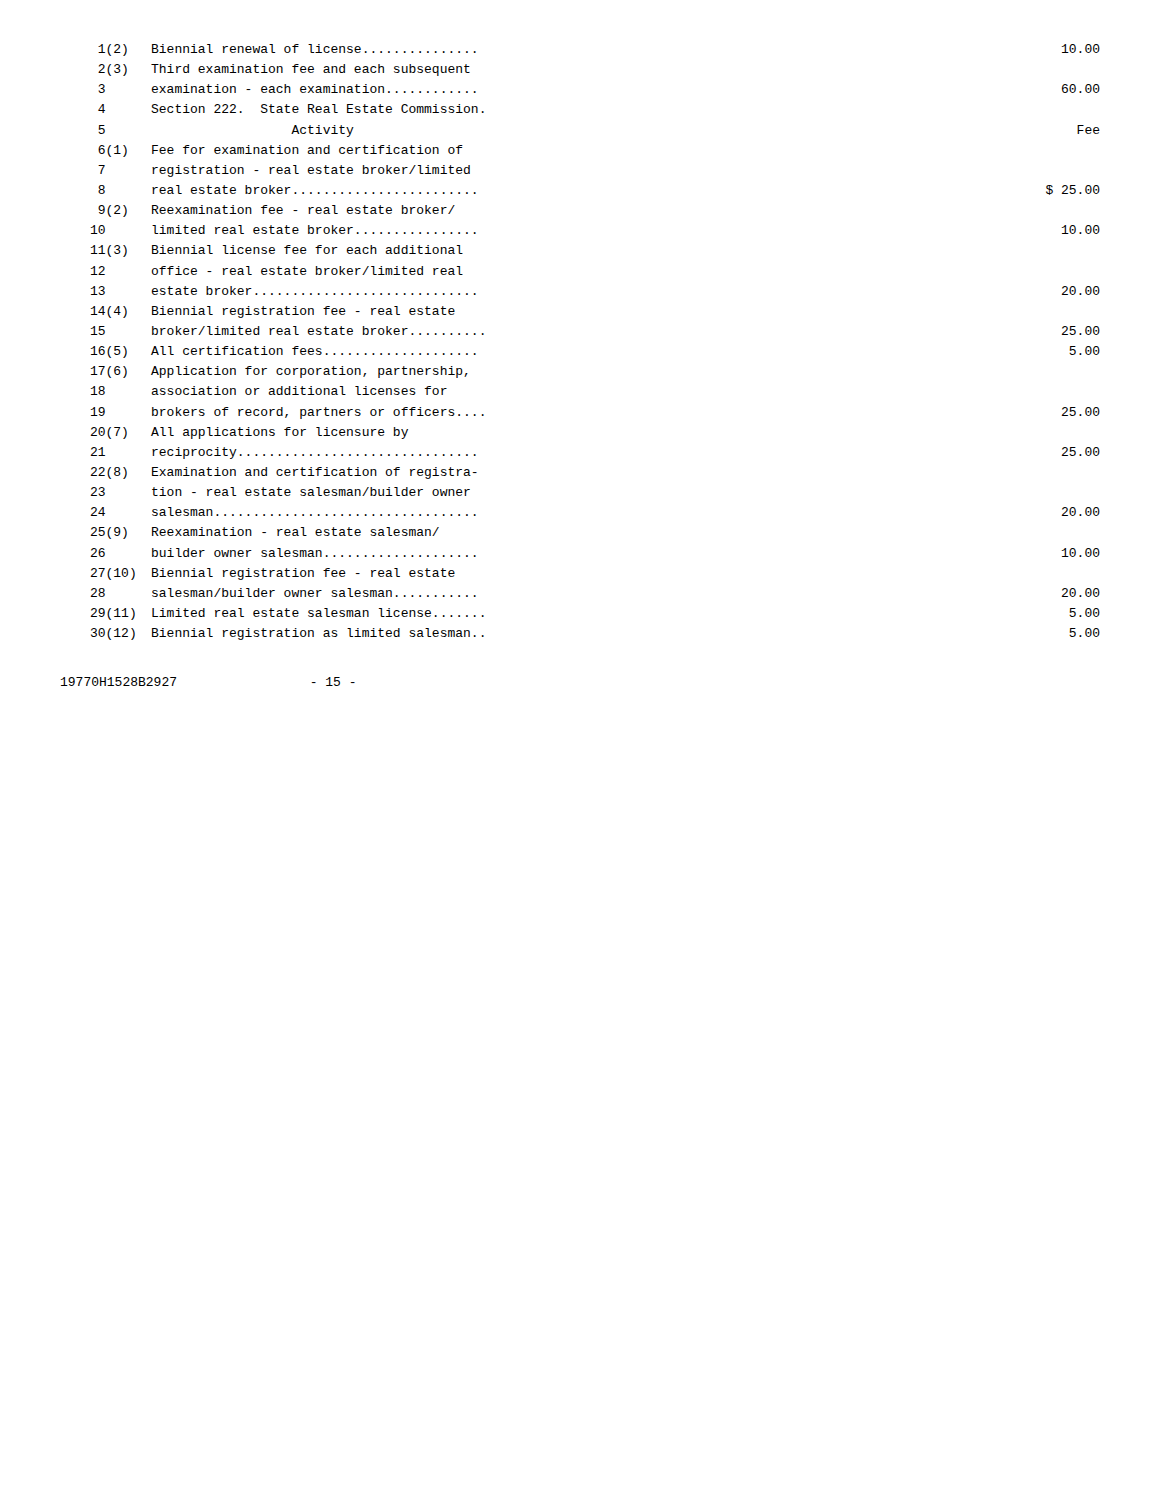| 1 | (2) | Biennial renewal of license............... | 10.00 |
| 2 | (3) | Third examination fee and each subsequent | |
| 3 | | examination - each examination............ | 60.00 |
| 4 | | Section 222. State Real Estate Commission. | |
| 5 | | Activity | Fee |
| 6 | (1) | Fee for examination and certification of | |
| 7 | | registration - real estate broker/limited | |
| 8 | | real estate broker........................ | $ 25.00 |
| 9 | (2) | Reexamination fee - real estate broker/ | |
| 10 | | limited real estate broker................ | 10.00 |
| 11 | (3) | Biennial license fee for each additional | |
| 12 | | office - real estate broker/limited real | |
| 13 | | estate broker............................. | 20.00 |
| 14 | (4) | Biennial registration fee - real estate | |
| 15 | | broker/limited real estate broker.......... | 25.00 |
| 16 | (5) | All certification fees.................... | 5.00 |
| 17 | (6) | Application for corporation, partnership, | |
| 18 | | association or additional licenses for | |
| 19 | | brokers of record, partners or officers.... | 25.00 |
| 20 | (7) | All applications for licensure by | |
| 21 | | reciprocity............................... | 25.00 |
| 22 | (8) | Examination and certification of registra- | |
| 23 | | tion - real estate salesman/builder owner | |
| 24 | | salesman.................................. | 20.00 |
| 25 | (9) | Reexamination - real estate salesman/ | |
| 26 | | builder owner salesman.................... | 10.00 |
| 27 | (10) | Biennial registration fee - real estate | |
| 28 | | salesman/builder owner salesman........... | 20.00 |
| 29 | (11) | Limited real estate salesman license....... | 5.00 |
| 30 | (12) | Biennial registration as limited salesman.. | 5.00 |
19770H1528B2927 - 15 -